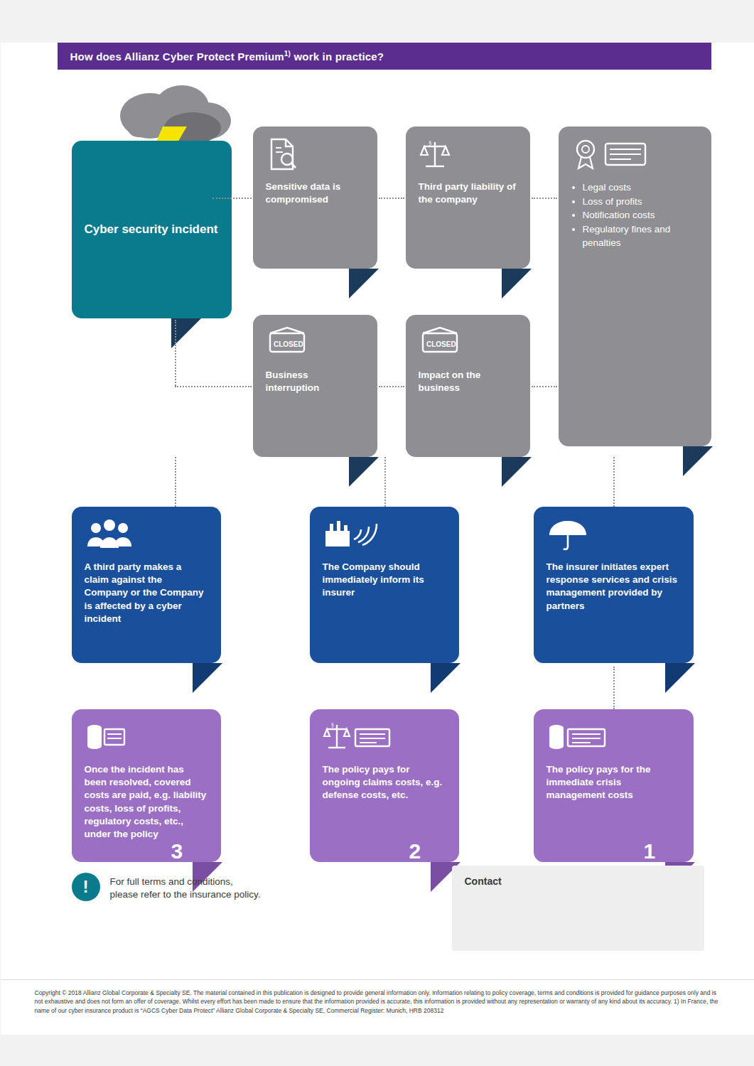How does Allianz Cyber Protect Premium1) work in practice?
Cyber security incident
Sensitive data is compromised
§ Third party liability of the company
Legal costs
Loss of profits
Notification costs
Regulatory fines and penalties
CLOSED Business interruption
CLOSED Impact on the business
A third party makes a claim against the Company or the Company is affected by a cyber incident
The Company should immediately inform its insurer
The insurer initiates expert response services and crisis management provided by partners
Once the incident has been resolved, covered costs are paid, e.g. liability costs, loss of profits, regulatory costs, etc., under the policy
3
§ The policy pays for ongoing claims costs, e.g. defense costs, etc.
2
The policy pays for the immediate crisis management costs
1
!
For full terms and conditions,
please refer to the insurance policy.
Contact
Copyright © 2018 Allianz Global Corporate & Specialty SE. The material contained in this publication is designed to provide general information only. Information relating to policy coverage, terms and conditions is provided for guidance purposes only and is not exhaustive and does not form an offer of coverage. Whilst every effort has been made to ensure that the information provided is accurate, this information is provided without any representation or warranty of any kind about its accuracy. 1) In France, the name of our cyber insurance product is “AGCS Cyber Data Protect” Allianz Global Corporate & Specialty SE, Commercial Register: Munich, HRB 208312